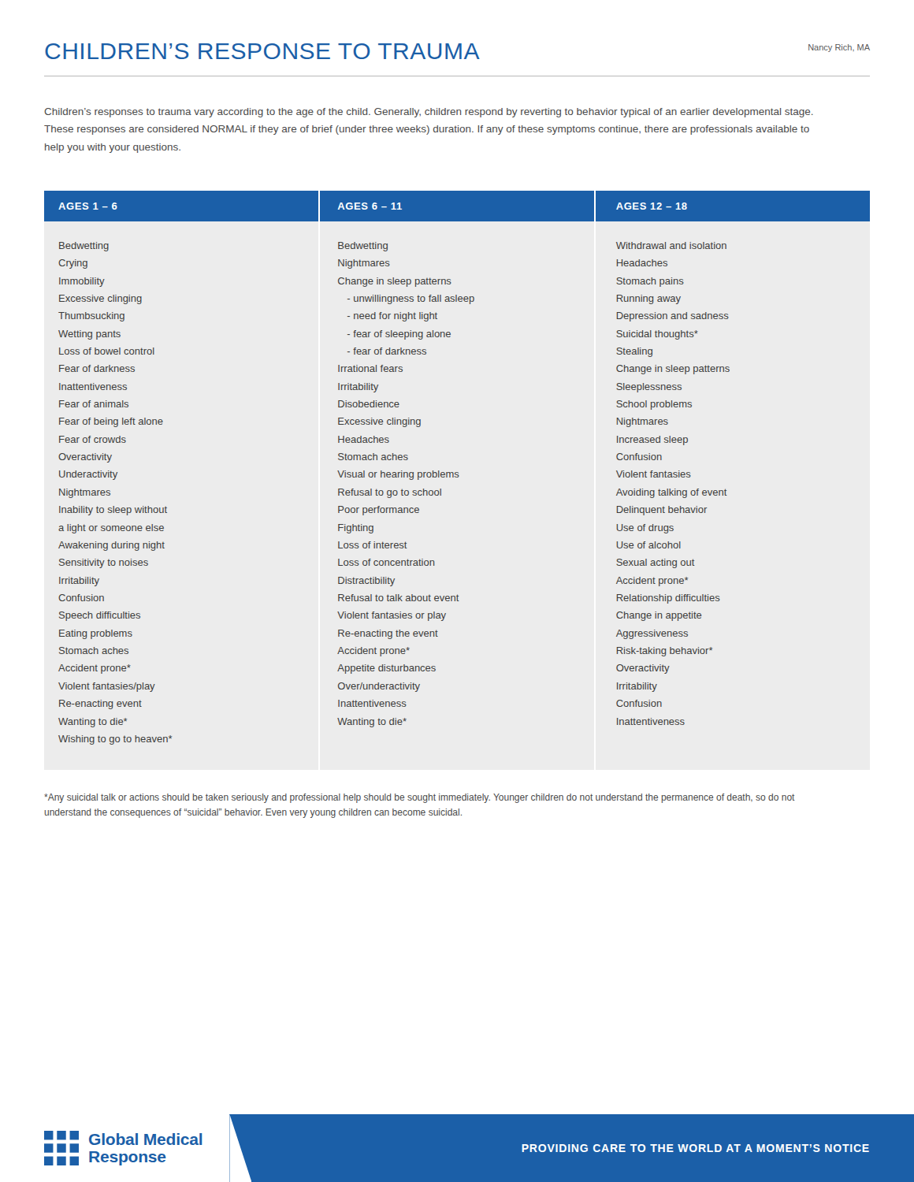Children’s Response to Trauma
Nancy Rich, MA
Children’s responses to trauma vary according to the age of the child. Generally, children respond by reverting to behavior typical of an earlier developmental stage. These responses are considered NORMAL if they are of brief (under three weeks) duration. If any of these symptoms continue, there are professionals available to help you with your questions.
| AGES 1 – 6 | AGES 6 – 11 | AGES 12 – 18 |
| --- | --- | --- |
| Bedwetting Crying Immobility Excessive clinging Thumbsucking Wetting pants Loss of bowel control Fear of darkness Inattentiveness Fear of animals Fear of being left alone Fear of crowds Overactivity Underactivity Nightmares Inability to sleep without a light or someone else Awakening during night Sensitivity to noises Irritability Confusion Speech difficulties Eating problems Stomach aches Accident prone* Violent fantasies/play Re-enacting event Wanting to die* Wishing to go to heaven* | Bedwetting Nightmares Change in sleep patterns - unwillingness to fall asleep - need for night light - fear of sleeping alone - fear of darkness Irrational fears Irritability Disobedience Excessive clinging Headaches Stomach aches Visual or hearing problems Refusal to go to school Poor performance Fighting Loss of interest Loss of concentration Distractibility Refusal to talk about event Violent fantasies or play Re-enacting the event Accident prone* Appetite disturbances Over/underactivity Inattentiveness Wanting to die* | Withdrawal and isolation Headaches Stomach pains Running away Depression and sadness Suicidal thoughts* Stealing Change in sleep patterns Sleeplessness School problems Nightmares Increased sleep Confusion Violent fantasies Avoiding talking of event Delinquent behavior Use of drugs Use of alcohol Sexual acting out Accident prone* Relationship difficulties Change in appetite Aggressiveness Risk-taking behavior* Overactivity Irritability Confusion Inattentiveness |
*Any suicidal talk or actions should be taken seriously and professional help should be sought immediately. Younger children do not understand the permanence of death, so do not understand the consequences of “suicidal” behavior. Even very young children can become suicidal.
Global Medical
Response
Providing care to the world at a moment’s notice